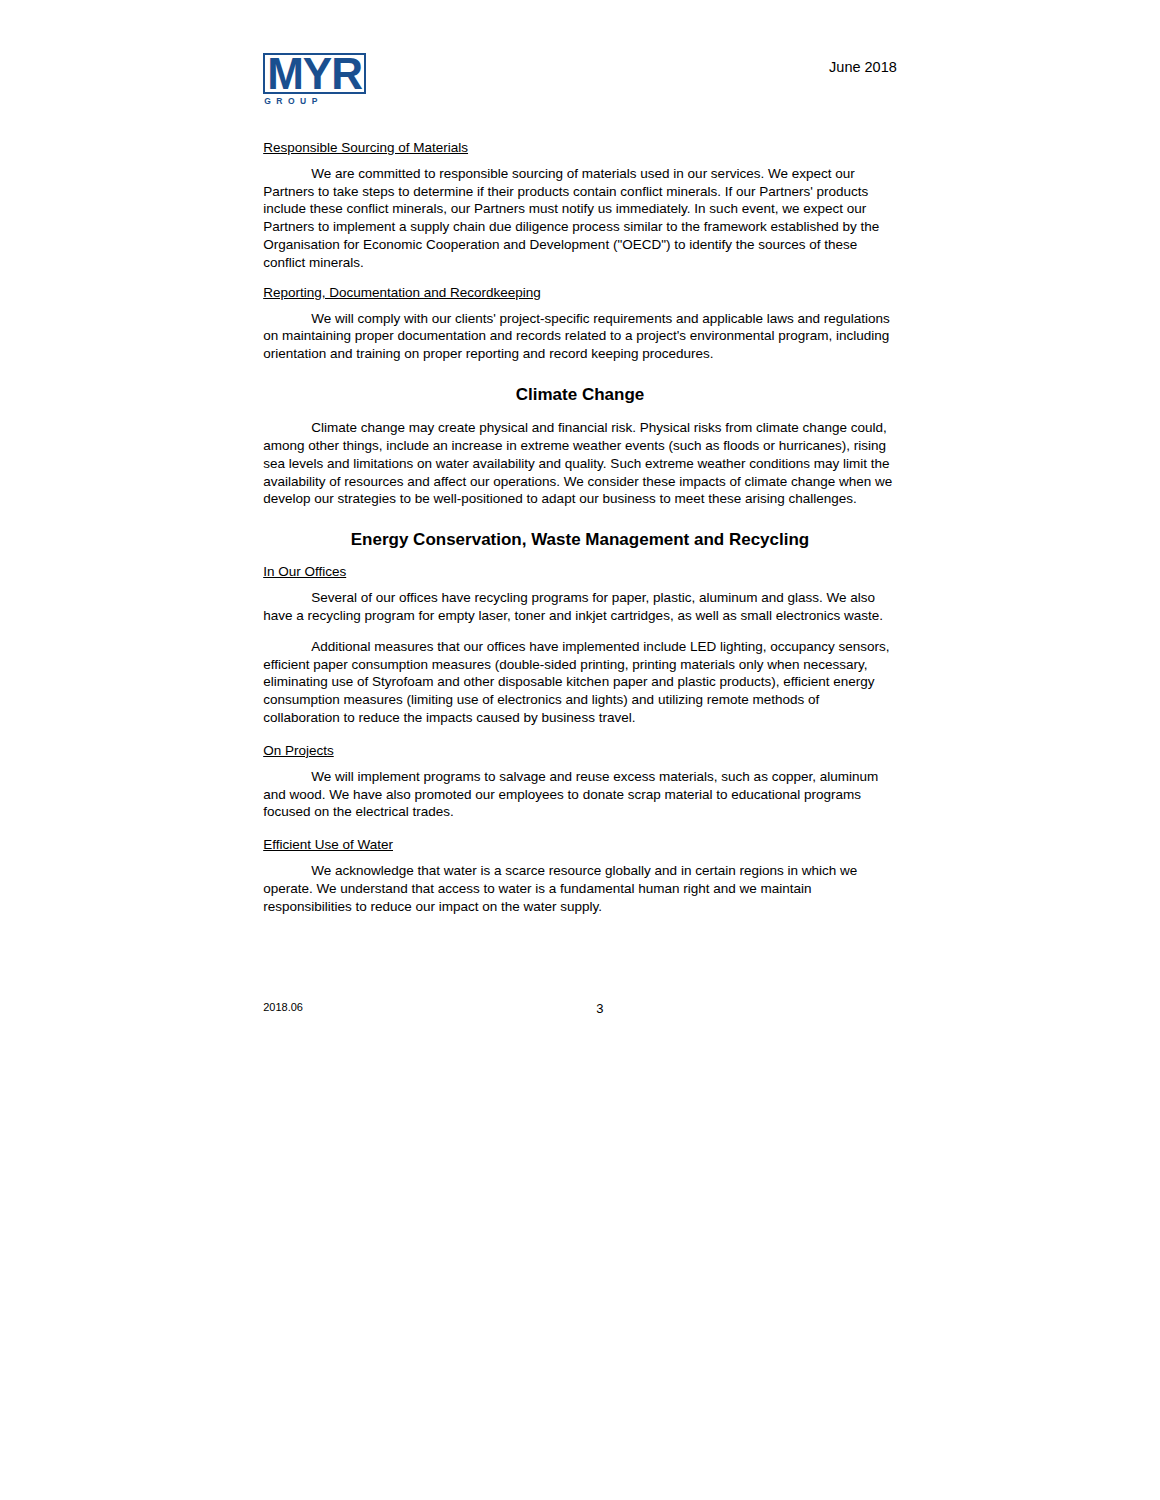MYR
GROUP
June 2018
Responsible Sourcing of Materials
We are committed to responsible sourcing of materials used in our services. We expect our Partners to take steps to determine if their products contain conflict minerals. If our Partners' products include these conflict minerals, our Partners must notify us immediately. In such event, we expect our Partners to implement a supply chain due diligence process similar to the framework established by the Organisation for Economic Cooperation and Development ("OECD") to identify the sources of these conflict minerals.
Reporting, Documentation and Recordkeeping
We will comply with our clients' project-specific requirements and applicable laws and regulations on maintaining proper documentation and records related to a project's environmental program, including orientation and training on proper reporting and record keeping procedures.
Climate Change
Climate change may create physical and financial risk. Physical risks from climate change could, among other things, include an increase in extreme weather events (such as floods or hurricanes), rising sea levels and limitations on water availability and quality. Such extreme weather conditions may limit the availability of resources and affect our operations. We consider these impacts of climate change when we develop our strategies to be well-positioned to adapt our business to meet these arising challenges.
Energy Conservation, Waste Management and Recycling
In Our Offices
Several of our offices have recycling programs for paper, plastic, aluminum and glass. We also have a recycling program for empty laser, toner and inkjet cartridges, as well as small electronics waste.
Additional measures that our offices have implemented include LED lighting, occupancy sensors, efficient paper consumption measures (double-sided printing, printing materials only when necessary, eliminating use of Styrofoam and other disposable kitchen paper and plastic products), efficient energy consumption measures (limiting use of electronics and lights) and utilizing remote methods of collaboration to reduce the impacts caused by business travel.
On Projects
We will implement programs to salvage and reuse excess materials, such as copper, aluminum and wood. We have also promoted our employees to donate scrap material to educational programs focused on the electrical trades.
Efficient Use of Water
We acknowledge that water is a scarce resource globally and in certain regions in which we operate. We understand that access to water is a fundamental human right and we maintain responsibilities to reduce our impact on the water supply.
2018.06
3